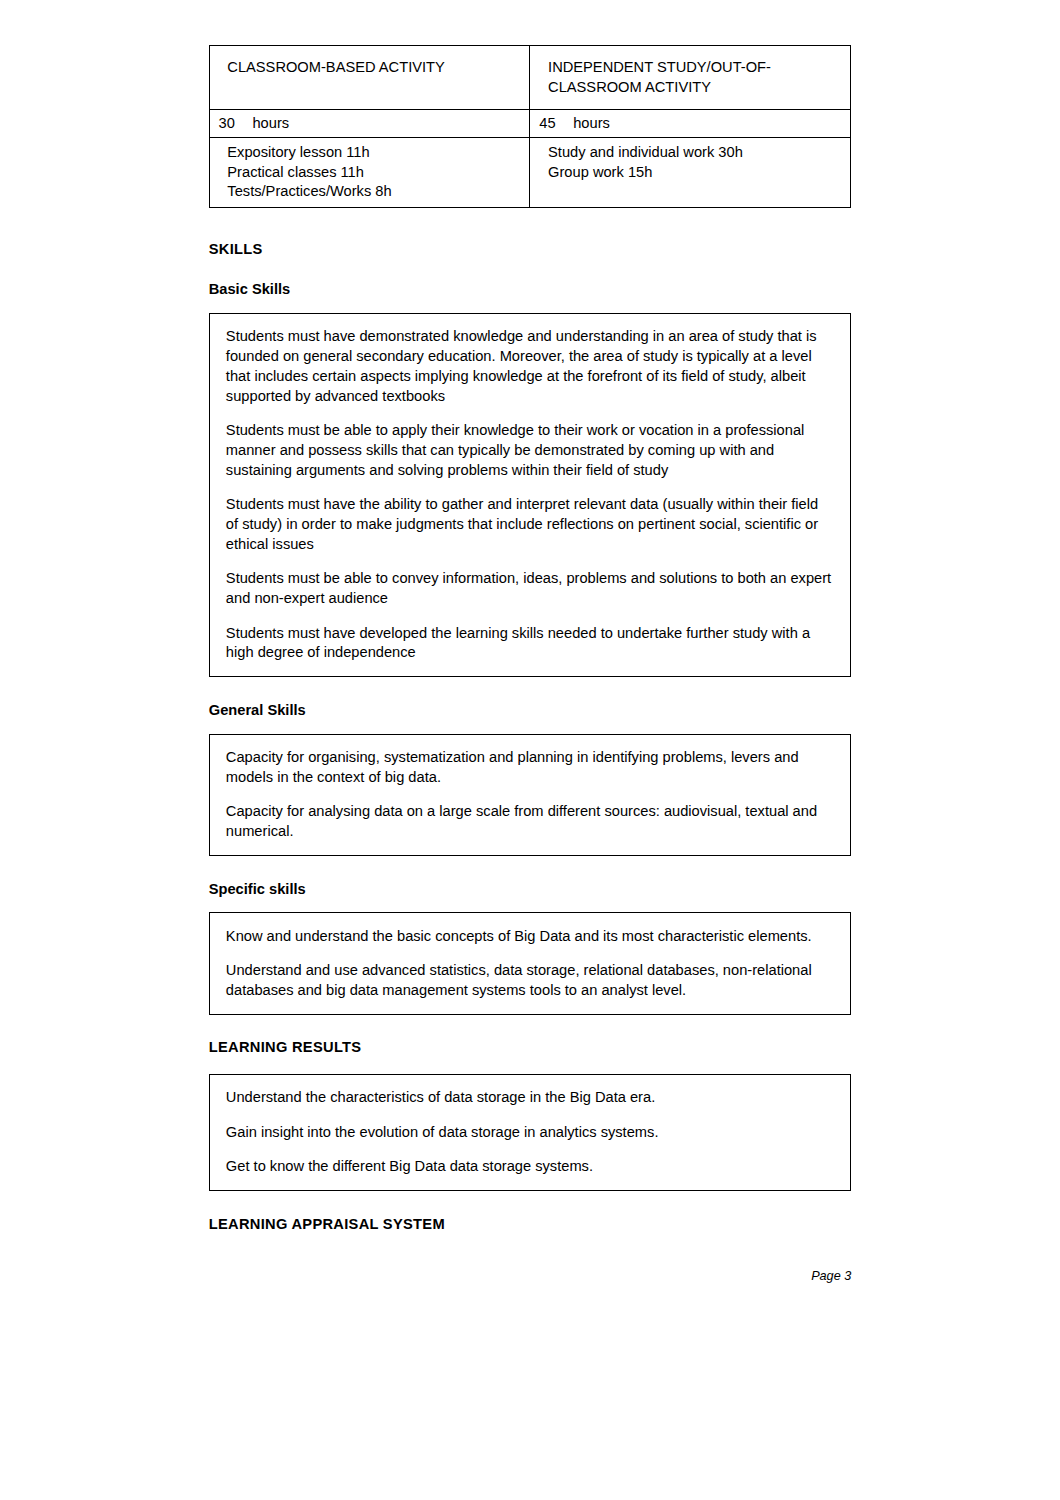| CLASSROOM-BASED ACTIVITY | INDEPENDENT STUDY/OUT-OF-CLASSROOM ACTIVITY |
| 30 hours | 45 hours |
| Expository lesson 11h Practical classes 11h Tests/Practices/Works 8h | Study and individual work 30h Group work 15h |
SKILLS
Basic Skills
Students must have demonstrated knowledge and understanding in an area of study that is founded on general secondary education. Moreover, the area of study is typically at a level that includes certain aspects implying knowledge at the forefront of its field of study, albeit supported by advanced textbooks
Students must be able to apply their knowledge to their work or vocation in a professional manner and possess skills that can typically be demonstrated by coming up with and sustaining arguments and solving problems within their field of study
Students must have the ability to gather and interpret relevant data (usually within their field of study) in order to make judgments that include reflections on pertinent social, scientific or ethical issues
Students must be able to convey information, ideas, problems and solutions to both an expert and non-expert audience
Students must have developed the learning skills needed to undertake further study with a high degree of independence
General Skills
Capacity for organising, systematization and planning in identifying problems, levers and models in the context of big data.
Capacity for analysing data on a large scale from different sources: audiovisual, textual and numerical.
Specific skills
Know and understand the basic concepts of Big Data and its most characteristic elements.
Understand and use advanced statistics, data storage, relational databases, non-relational databases and big data management systems tools to an analyst level.
LEARNING RESULTS
Understand the characteristics of data storage in the Big Data era.
Gain insight into the evolution of data storage in analytics systems.
Get to know the different Big Data data storage systems.
LEARNING APPRAISAL SYSTEM
Page 3